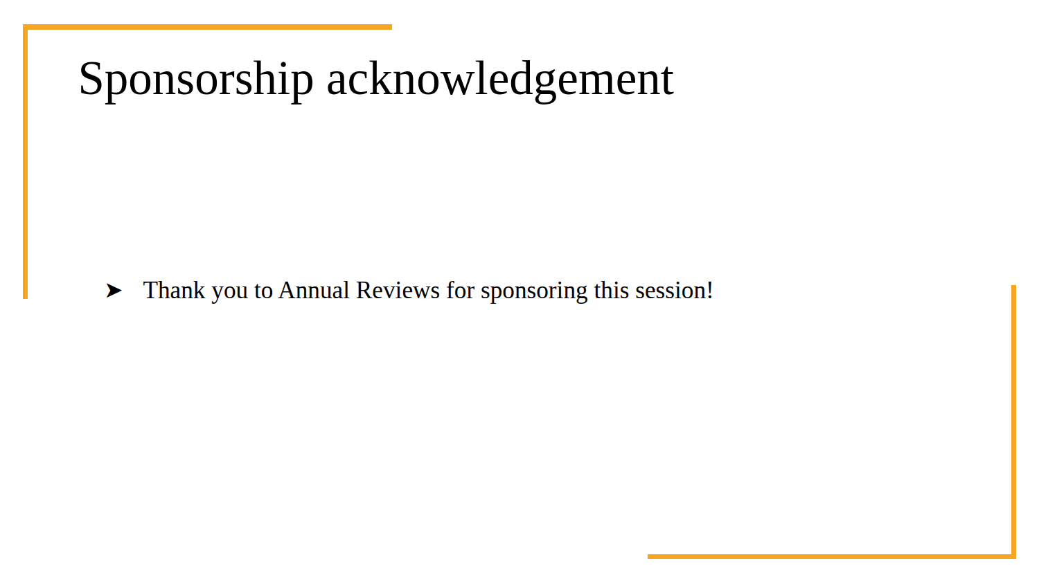Sponsorship acknowledgement
Thank you to Annual Reviews for sponsoring this session!